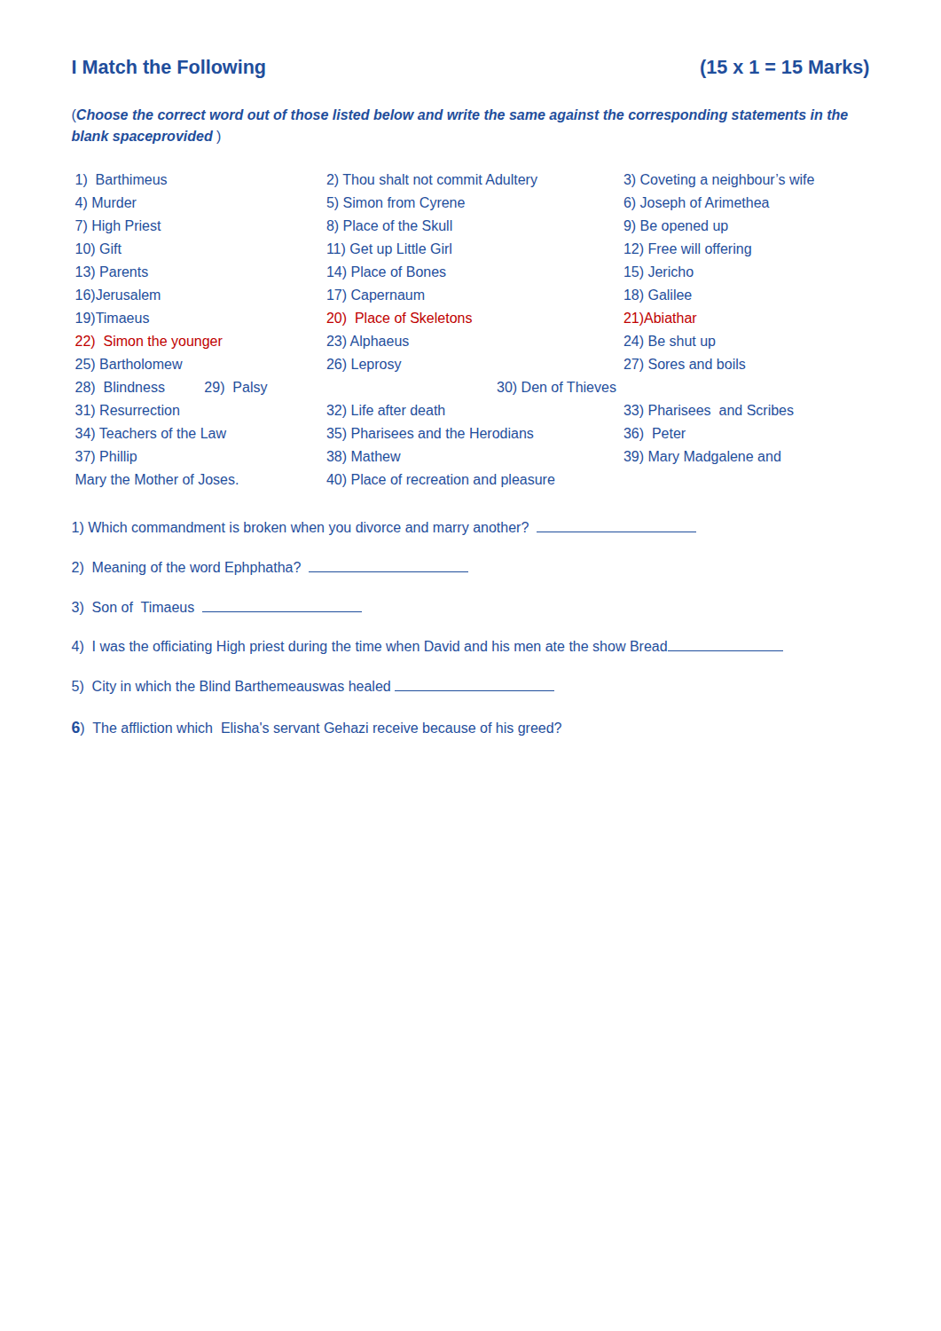I Match the Following (15 x 1 = 15 Marks)
(Choose the correct word out of those listed below and write the same against the corresponding statements in the blank spaceprovided )
| 1) Barthimeus | 2) Thou shalt not commit Adultery | 3) Coveting a neighbour’s wife |
| 4) Murder | 5) Simon from Cyrene | 6) Joseph of Arimethea |
| 7) High Priest | 8) Place of the Skull | 9) Be opened up |
| 10) Gift | 11) Get up Little Girl | 12) Free will offering |
| 13) Parents | 14) Place of Bones | 15) Jericho |
| 16)Jerusalem | 17) Capernaum | 18) Galilee |
| 19)Timaeus | 20) Place of Skeletons | 21)Abiathar |
| 22) Simon the younger | 23) Alphaeus | 24) Be shut up |
| 25) Bartholomew | 26) Leprosy | 27) Sores and boils |
| 28) Blindness 29) Palsy | 30) Den of Thieves | |
| 31) Resurrection | 32) Life after death | 33) Pharisees and Scribes |
| 34) Teachers of the Law | 35) Pharisees and the Herodians | 36) Peter |
| 37) Phillip | 38) Mathew | 39) Mary Madgalene and |
| Mary the Mother of Joses. | 40) Place of recreation and pleasure | |
1) Which commandment is broken when you divorce and marry another?
2) Meaning of the word Ephphatha?
3) Son of Timaeus
4) I was the officiating High priest during the time when David and his men ate the show Bread
5) City in which the Blind Barthemeauswas healed
6) The affliction which Elisha's servant Gehazi receive because of his greed?